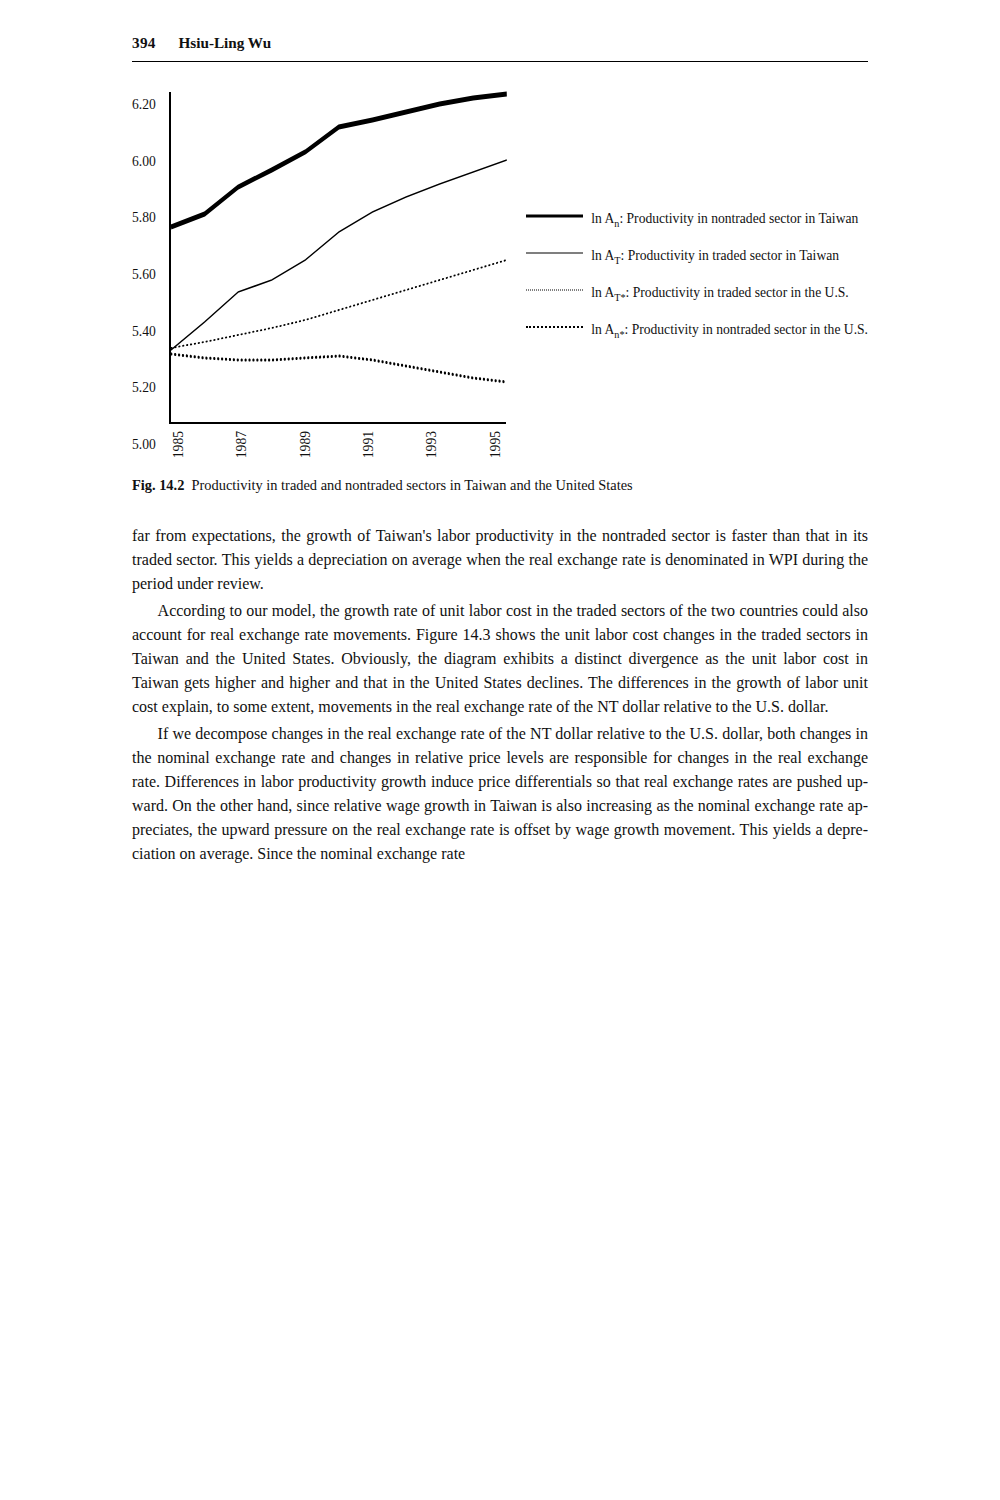394 Hsiu-Ling Wu
6.20 6.00 5.80 5.60 5.40 5.20 5.00
1985 1987 1989 1991 1993 1995
ln An: Productivity in nontraded sector in Taiwan
ln AT: Productivity in traded sector in Taiwan
ln AT*: Productivity in traded sector in the U.S.
ln An*: Productivity in nontraded sector in the U.S.
Fig. 14.2 Productivity in traded and nontraded sectors in Taiwan and the United States
far from expectations, the growth of Taiwan's labor productivity in the nontraded sector is faster than that in its traded sector. This yields a depreciation on average when the real exchange rate is denominated in WPI during the period under review.
According to our model, the growth rate of unit labor cost in the traded sectors of the two countries could also account for real exchange rate movements. Figure 14.3 shows the unit labor cost changes in the traded sectors in Taiwan and the United States. Obviously, the diagram exhibits a distinct divergence as the unit labor cost in Taiwan gets higher and higher and that in the United States declines. The differences in the growth of labor unit cost explain, to some extent, movements in the real exchange rate of the NT dollar relative to the U.S. dollar.
If we decompose changes in the real exchange rate of the NT dollar relative to the U.S. dollar, both changes in the nominal exchange rate and changes in relative price levels are responsible for changes in the real exchange rate. Differences in labor productivity growth induce price differentials so that real exchange rates are pushed upward. On the other hand, since relative wage growth in Taiwan is also increasing as the nominal exchange rate appreciates, the upward pressure on the real exchange rate is offset by wage growth movement. This yields a depreciation on average. Since the nominal exchange rate